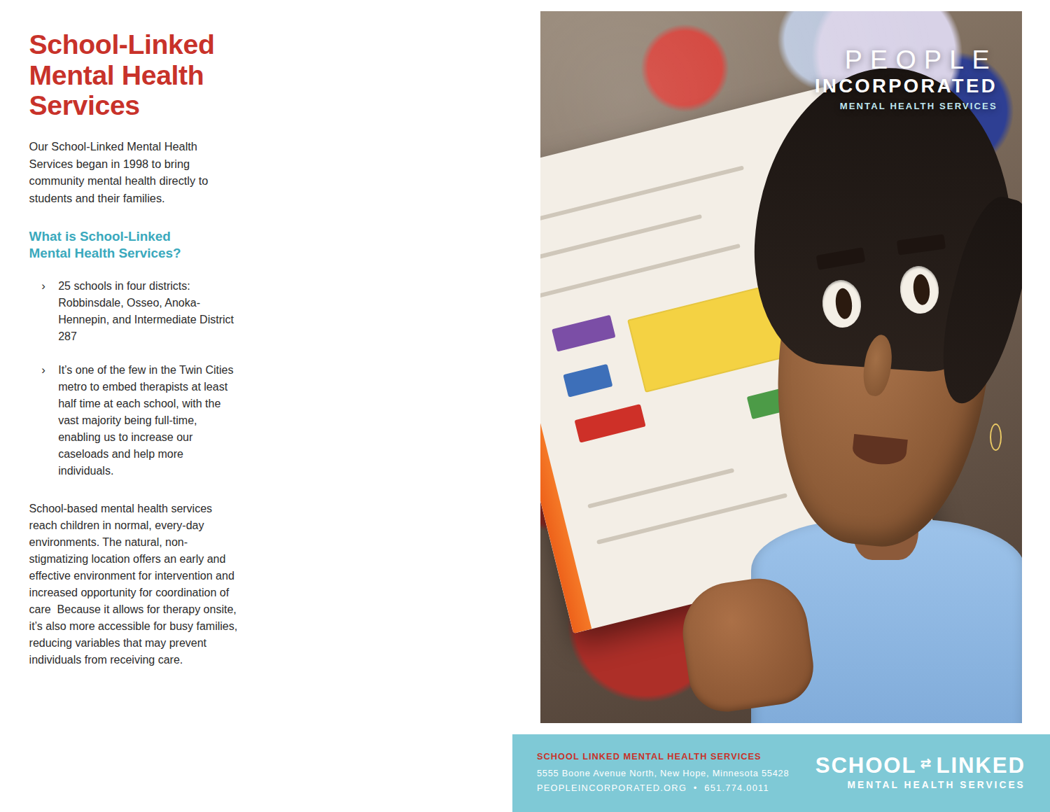School-Linked
Mental Health
Services
Our School-Linked Mental Health Services began in 1998 to bring community mental health directly to students and their families.
What is School-Linked Mental Health Services?
25 schools in four districts: Robbinsdale, Osseo, Anoka-Hennepin, and Intermediate District 287
It’s one of the few in the Twin Cities metro to embed therapists at least half time at each school, with the vast majority being full-time, enabling us to increase our caseloads and help more individuals.
School-based mental health services reach children in normal, every-day environments. The natural, non-stigmatizing location offers an early and effective environment for intervention and increased opportunity for coordination of care Because it allows for therapy onsite, it’s also more accessible for busy families, reducing variables that may prevent individuals from receiving care.
PEOPLE
INCORPORATED
MENTAL HEALTH SERVICES
SCHOOL LINKED MENTAL HEALTH SERVICES 5555 Boone Avenue North, New Hope, Minnesota 55428
PEOPLEINCORPORATED.ORG • 651.774.0011
SCHOOL ⇄ LINKED
MENTAL HEALTH SERVICES